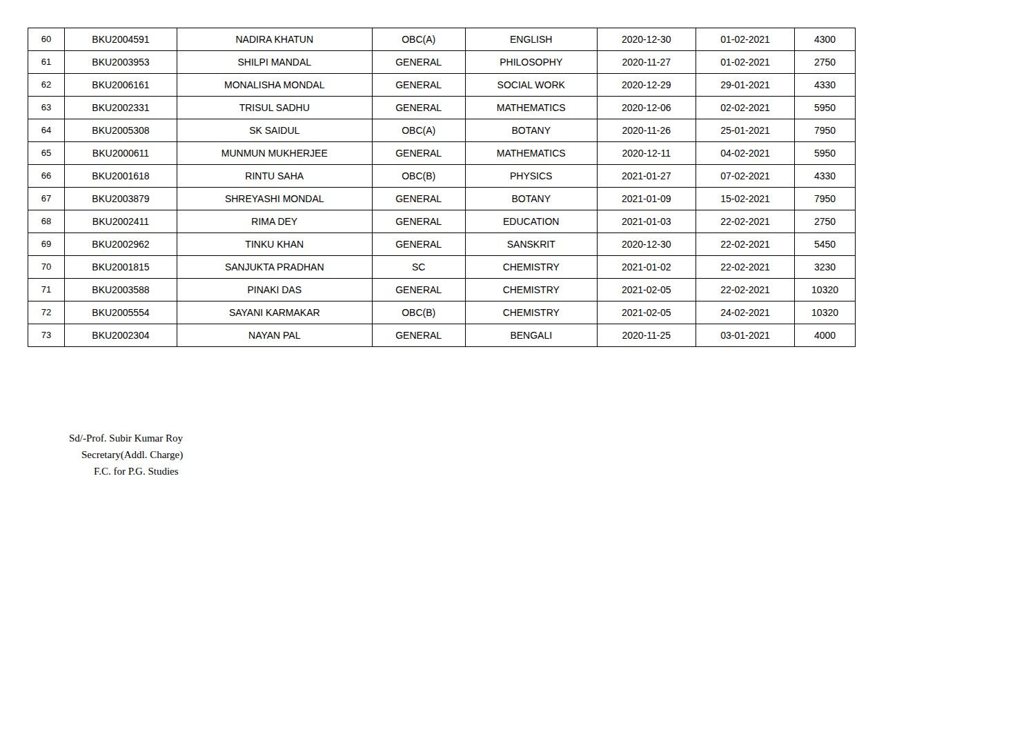| 60 | BKU2004591 | NADIRA KHATUN | OBC(A) | ENGLISH | 2020-12-30 | 01-02-2021 | 4300 |
| 61 | BKU2003953 | SHILPI MANDAL | GENERAL | PHILOSOPHY | 2020-11-27 | 01-02-2021 | 2750 |
| 62 | BKU2006161 | MONALISHA MONDAL | GENERAL | SOCIAL WORK | 2020-12-29 | 29-01-2021 | 4330 |
| 63 | BKU2002331 | TRISUL SADHU | GENERAL | MATHEMATICS | 2020-12-06 | 02-02-2021 | 5950 |
| 64 | BKU2005308 | SK SAIDUL | OBC(A) | BOTANY | 2020-11-26 | 25-01-2021 | 7950 |
| 65 | BKU2000611 | MUNMUN MUKHERJEE | GENERAL | MATHEMATICS | 2020-12-11 | 04-02-2021 | 5950 |
| 66 | BKU2001618 | RINTU SAHA | OBC(B) | PHYSICS | 2021-01-27 | 07-02-2021 | 4330 |
| 67 | BKU2003879 | SHREYASHI MONDAL | GENERAL | BOTANY | 2021-01-09 | 15-02-2021 | 7950 |
| 68 | BKU2002411 | RIMA DEY | GENERAL | EDUCATION | 2021-01-03 | 22-02-2021 | 2750 |
| 69 | BKU2002962 | TINKU KHAN | GENERAL | SANSKRIT | 2020-12-30 | 22-02-2021 | 5450 |
| 70 | BKU2001815 | SANJUKTA PRADHAN | SC | CHEMISTRY | 2021-01-02 | 22-02-2021 | 3230 |
| 71 | BKU2003588 | PINAKI DAS | GENERAL | CHEMISTRY | 2021-02-05 | 22-02-2021 | 10320 |
| 72 | BKU2005554 | SAYANI KARMAKAR | OBC(B) | CHEMISTRY | 2021-02-05 | 24-02-2021 | 10320 |
| 73 | BKU2002304 | NAYAN PAL | GENERAL | BENGALI | 2020-11-25 | 03-01-2021 | 4000 |
Sd/-Prof. Subir Kumar Roy
Secretary(Addl. Charge)
F.C. for P.G. Studies